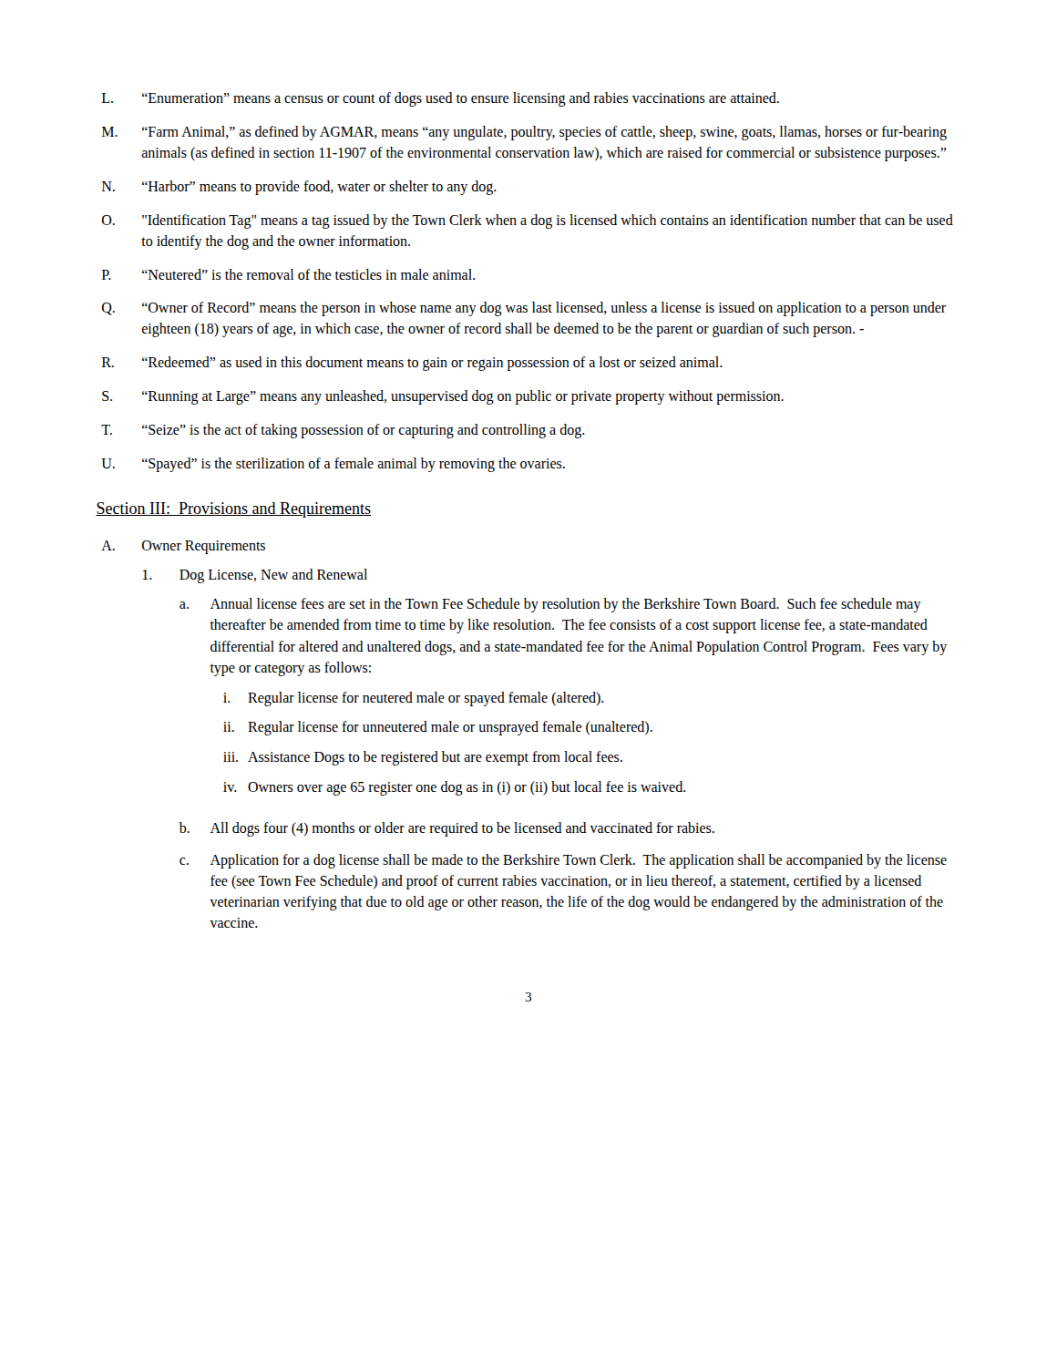L.
“Enumeration” means a census or count of dogs used to ensure licensing and rabies vaccinations are attained.
M.
“Farm Animal,” as defined by AGMAR, means “any ungulate, poultry, species of cattle, sheep, swine, goats, llamas, horses or fur-bearing animals (as defined in section 11-1907 of the environmental conservation law), which are raised for commercial or subsistence purposes.”
N.
“Harbor” means to provide food, water or shelter to any dog.
O.
"Identification Tag" means a tag issued by the Town Clerk when a dog is licensed which contains an identification number that can be used to identify the dog and the owner information.
P.
“Neutered” is the removal of the testicles in male animal.
Q.
“Owner of Record” means the person in whose name any dog was last licensed, unless a license is issued on application to a person under eighteen (18) years of age, in which case, the owner of record shall be deemed to be the parent or guardian of such person. -
R.
“Redeemed” as used in this document means to gain or regain possession of a lost or seized animal.
S.
“Running at Large” means any unleashed, unsupervised dog on public or private property without permission.
T.
“Seize” is the act of taking possession of or capturing and controlling a dog.
U.
“Spayed” is the sterilization of a female animal by removing the ovaries.
Section III: Provisions and Requirements
A.
Owner Requirements
1.
Dog License, New and Renewal
a.
Annual license fees are set in the Town Fee Schedule by resolution by the Berkshire Town Board. Such fee schedule may thereafter be amended from time to time by like resolution. The fee consists of a cost support license fee, a state-mandated differential for altered and unaltered dogs, and a state-mandated fee for the Animal Population Control Program. Fees vary by type or category as follows:
i.
Regular license for neutered male or spayed female (altered).
ii.
Regular license for unneutered male or unsprayed female (unaltered).
iii.
Assistance Dogs to be registered but are exempt from local fees.
iv.
Owners over age 65 register one dog as in (i) or (ii) but local fee is waived.
b.
All dogs four (4) months or older are required to be licensed and vaccinated for rabies.
c.
Application for a dog license shall be made to the Berkshire Town Clerk. The application shall be accompanied by the license fee (see Town Fee Schedule) and proof of current rabies vaccination, or in lieu thereof, a statement, certified by a licensed veterinarian verifying that due to old age or other reason, the life of the dog would be endangered by the administration of the vaccine.
3